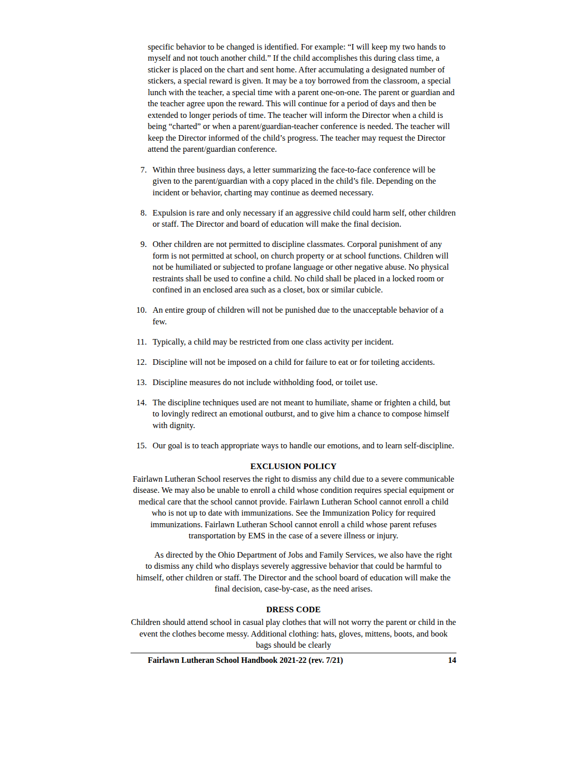specific behavior to be changed is identified. For example: “I will keep my two hands to myself and not touch another child.” If the child accomplishes this during class time, a sticker is placed on the chart and sent home. After accumulating a designated number of stickers, a special reward is given. It may be a toy borrowed from the classroom, a special lunch with the teacher, a special time with a parent one-on-one. The parent or guardian and the teacher agree upon the reward. This will continue for a period of days and then be extended to longer periods of time. The teacher will inform the Director when a child is being “charted” or when a parent/guardian-teacher conference is needed. The teacher will keep the Director informed of the child’s progress. The teacher may request the Director attend the parent/guardian conference.
7. Within three business days, a letter summarizing the face-to-face conference will be given to the parent/guardian with a copy placed in the child’s file. Depending on the incident or behavior, charting may continue as deemed necessary.
8. Expulsion is rare and only necessary if an aggressive child could harm self, other children or staff. The Director and board of education will make the final decision.
9. Other children are not permitted to discipline classmates. Corporal punishment of any form is not permitted at school, on church property or at school functions. Children will not be humiliated or subjected to profane language or other negative abuse. No physical restraints shall be used to confine a child. No child shall be placed in a locked room or confined in an enclosed area such as a closet, box or similar cubicle.
10. An entire group of children will not be punished due to the unacceptable behavior of a few.
11. Typically, a child may be restricted from one class activity per incident.
12. Discipline will not be imposed on a child for failure to eat or for toileting accidents.
13. Discipline measures do not include withholding food, or toilet use.
14. The discipline techniques used are not meant to humiliate, shame or frighten a child, but to lovingly redirect an emotional outburst, and to give him a chance to compose himself with dignity.
15. Our goal is to teach appropriate ways to handle our emotions, and to learn self-discipline.
EXCLUSION POLICY
Fairlawn Lutheran School reserves the right to dismiss any child due to a severe communicable disease. We may also be unable to enroll a child whose condition requires special equipment or medical care that the school cannot provide. Fairlawn Lutheran School cannot enroll a child who is not up to date with immunizations. See the Immunization Policy for required immunizations. Fairlawn Lutheran School cannot enroll a child whose parent refuses transportation by EMS in the case of a severe illness or injury.
As directed by the Ohio Department of Jobs and Family Services, we also have the right to dismiss any child who displays severely aggressive behavior that could be harmful to himself, other children or staff. The Director and the school board of education will make the final decision, case-by-case, as the need arises.
DRESS CODE
Children should attend school in casual play clothes that will not worry the parent or child in the event the clothes become messy. Additional clothing: hats, gloves, mittens, boots, and book bags should be clearly
Fairlawn Lutheran School Handbook 2021-22 (rev. 7/21) 14